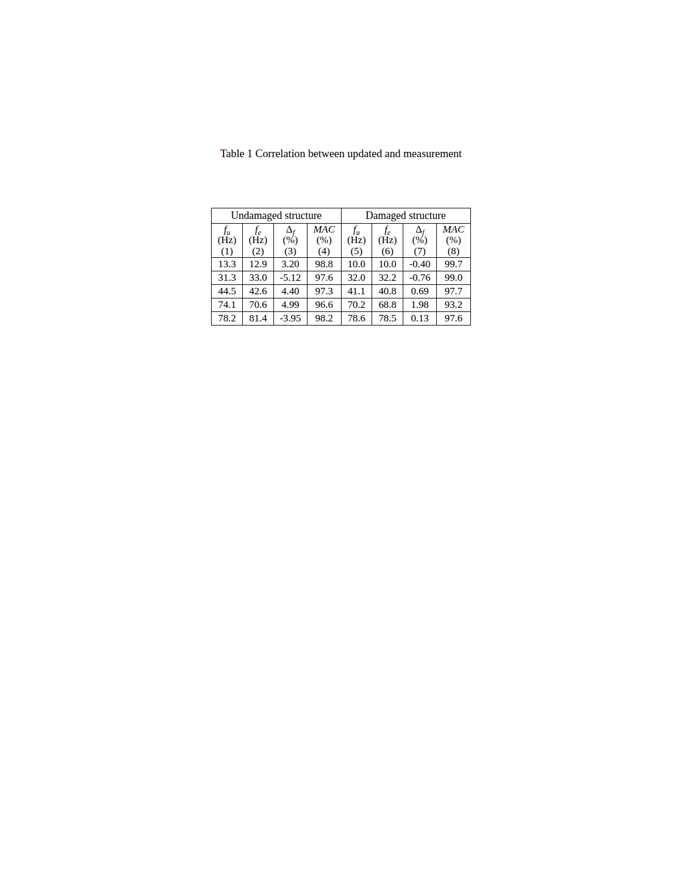Table 1 Correlation between updated and measurement
| Undamaged structure | Damaged structure |
| --- | --- |
| f u (Hz) (1) | f e (Hz) (2) | Δ f (%) (3) | MAC (%) (4) | f u (Hz) (5) | f e (Hz) (6) | Δ f (%) (7) | MAC (%) (8) |
| 13.3 | 12.9 | 3.20 | 98.8 | 10.0 | 10.0 | -0.40 | 99.7 |
| 31.3 | 33.0 | -5.12 | 97.6 | 32.0 | 32.2 | -0.76 | 99.0 |
| 44.5 | 42.6 | 4.40 | 97.3 | 41.1 | 40.8 | 0.69 | 97.7 |
| 74.1 | 70.6 | 4.99 | 96.6 | 70.2 | 68.8 | 1.98 | 93.2 |
| 78.2 | 81.4 | -3.95 | 98.2 | 78.6 | 78.5 | 0.13 | 97.6 |